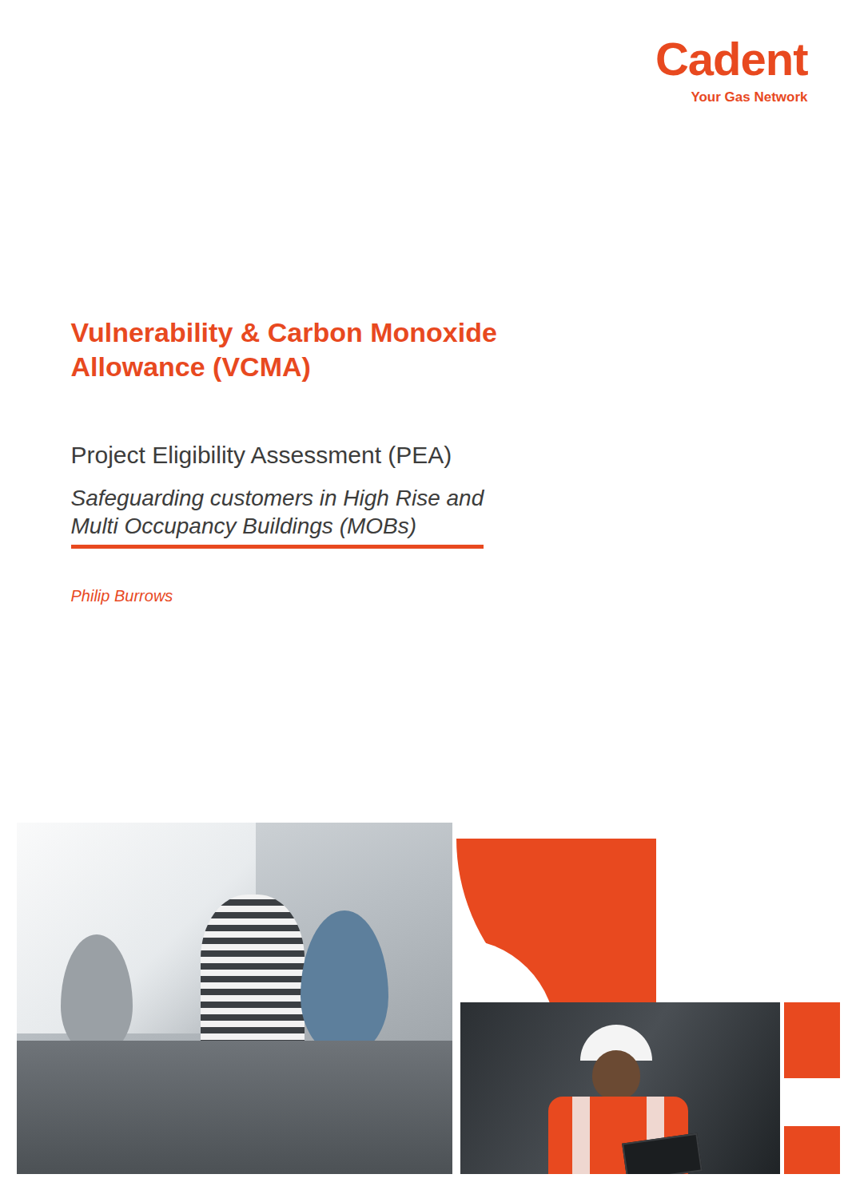Cadent
Your Gas Network
Vulnerability & Carbon Monoxide
Allowance (VCMA)
Project Eligibility Assessment (PEA)
Safeguarding customers in High Rise and
Multi Occupancy Buildings (MOBs)
Philip Burrows